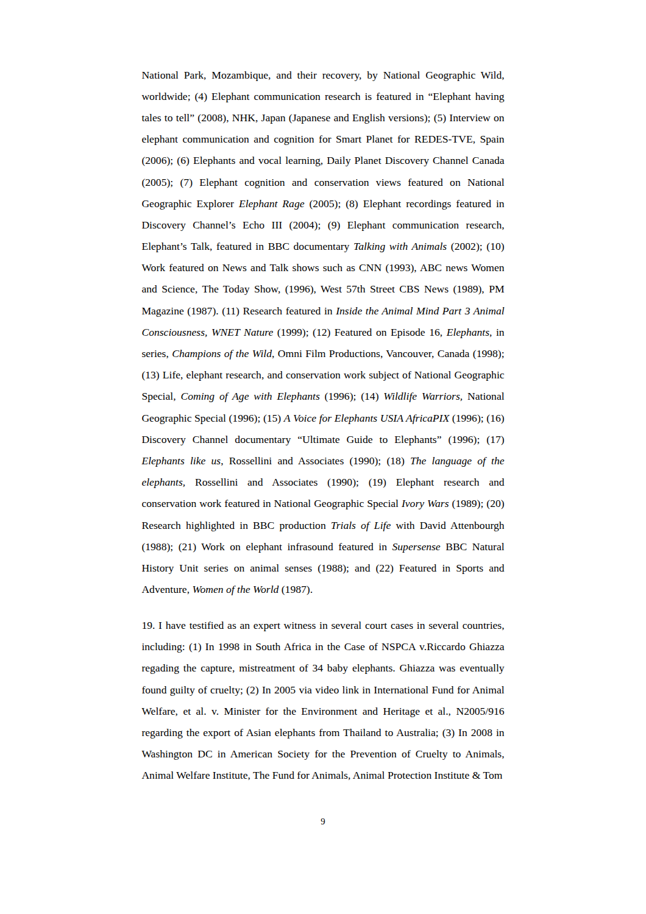National Park, Mozambique, and their recovery, by National Geographic Wild, worldwide; (4) Elephant communication research is featured in “Elephant having tales to tell” (2008), NHK, Japan (Japanese and English versions); (5) Interview on elephant communication and cognition for Smart Planet for REDES-TVE, Spain (2006); (6) Elephants and vocal learning, Daily Planet Discovery Channel Canada (2005); (7) Elephant cognition and conservation views featured on National Geographic Explorer Elephant Rage (2005); (8) Elephant recordings featured in Discovery Channel’s Echo III (2004); (9) Elephant communication research, Elephant’s Talk, featured in BBC documentary Talking with Animals (2002); (10) Work featured on News and Talk shows such as CNN (1993), ABC news Women and Science, The Today Show, (1996), West 57th Street CBS News (1989), PM Magazine (1987). (11) Research featured in Inside the Animal Mind Part 3 Animal Consciousness, WNET Nature (1999); (12) Featured on Episode 16, Elephants, in series, Champions of the Wild, Omni Film Productions, Vancouver, Canada (1998); (13) Life, elephant research, and conservation work subject of National Geographic Special, Coming of Age with Elephants (1996); (14) Wildlife Warriors, National Geographic Special (1996); (15) A Voice for Elephants USIA AfricaPIX (1996); (16) Discovery Channel documentary “Ultimate Guide to Elephants” (1996); (17) Elephants like us, Rossellini and Associates (1990); (18) The language of the elephants, Rossellini and Associates (1990); (19) Elephant research and conservation work featured in National Geographic Special Ivory Wars (1989); (20) Research highlighted in BBC production Trials of Life with David Attenbourgh (1988); (21) Work on elephant infrasound featured in Supersense BBC Natural History Unit series on animal senses (1988); and (22) Featured in Sports and Adventure, Women of the World (1987).
19. I have testified as an expert witness in several court cases in several countries, including: (1) In 1998 in South Africa in the Case of NSPCA v.Riccardo Ghiazza regading the capture, mistreatment of 34 baby elephants. Ghiazza was eventually found guilty of cruelty; (2) In 2005 via video link in International Fund for Animal Welfare, et al. v. Minister for the Environment and Heritage et al., N2005/916 regarding the export of Asian elephants from Thailand to Australia; (3) In 2008 in Washington DC in American Society for the Prevention of Cruelty to Animals, Animal Welfare Institute, The Fund for Animals, Animal Protection Institute & Tom
9